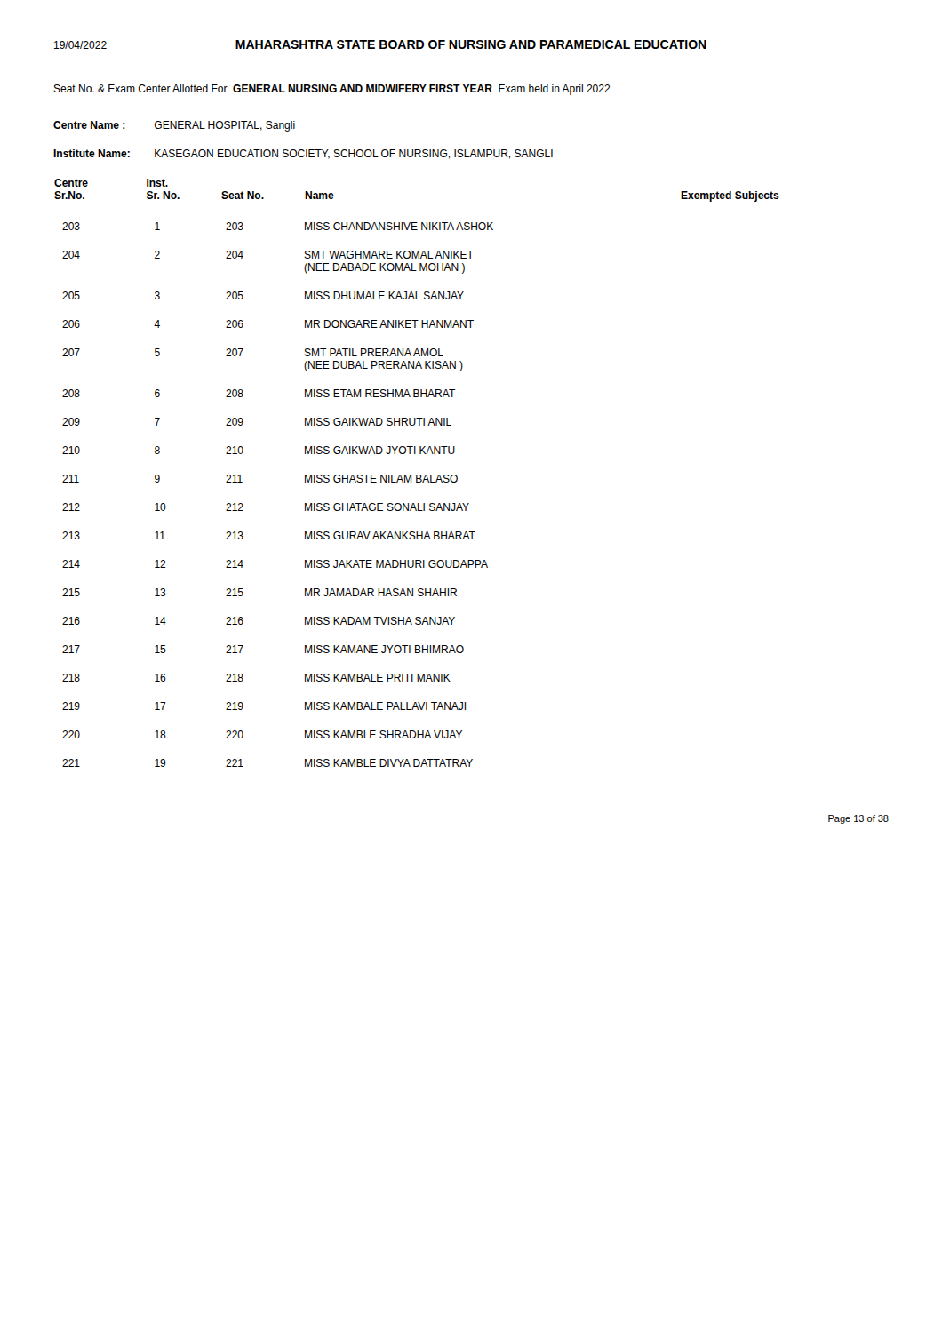19/04/2022
MAHARASHTRA STATE BOARD OF NURSING AND PARAMEDICAL EDUCATION
Seat No. & Exam Center Allotted For GENERAL NURSING AND MIDWIFERY FIRST YEAR Exam held in April 2022
Centre Name : GENERAL HOSPITAL, Sangli
Institute Name: KASEGAON EDUCATION SOCIETY, SCHOOL OF NURSING, ISLAMPUR, SANGLI
| Centre Sr.No. | Inst. Sr. No. | Seat No. | Name | Exempted Subjects |
| --- | --- | --- | --- | --- |
| 203 | 1 | 203 | MISS CHANDANSHIVE NIKITA ASHOK | |
| 204 | 2 | 204 | SMT WAGHMARE KOMAL ANIKET (NEE DABADE KOMAL MOHAN ) | |
| 205 | 3 | 205 | MISS DHUMALE KAJAL SANJAY | |
| 206 | 4 | 206 | MR DONGARE ANIKET HANMANT | |
| 207 | 5 | 207 | SMT PATIL PRERANA AMOL (NEE DUBAL PRERANA KISAN ) | |
| 208 | 6 | 208 | MISS ETAM RESHMA BHARAT | |
| 209 | 7 | 209 | MISS GAIKWAD SHRUTI ANIL | |
| 210 | 8 | 210 | MISS GAIKWAD JYOTI KANTU | |
| 211 | 9 | 211 | MISS GHASTE NILAM BALASO | |
| 212 | 10 | 212 | MISS GHATAGE SONALI SANJAY | |
| 213 | 11 | 213 | MISS GURAV AKANKSHA BHARAT | |
| 214 | 12 | 214 | MISS JAKATE MADHURI GOUDAPPA | |
| 215 | 13 | 215 | MR JAMADAR HASAN SHAHIR | |
| 216 | 14 | 216 | MISS KADAM TVISHA SANJAY | |
| 217 | 15 | 217 | MISS KAMANE JYOTI BHIMRAO | |
| 218 | 16 | 218 | MISS KAMBALE PRITI MANIK | |
| 219 | 17 | 219 | MISS KAMBALE PALLAVI TANAJI | |
| 220 | 18 | 220 | MISS KAMBLE SHRADHA VIJAY | |
| 221 | 19 | 221 | MISS KAMBLE DIVYA DATTATRAY | |
Page 13 of 38